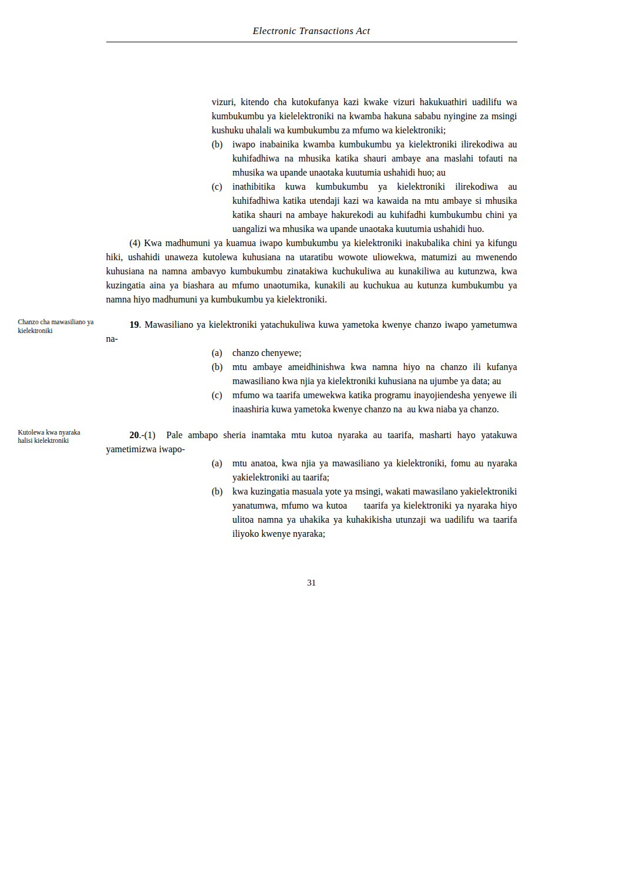Electronic Transactions Act
vizuri, kitendo cha kutokufanya kazi kwake vizuri hakukuathiri uadilifu wa kumbukumbu ya kielelektroniki na kwamba hakuna sababu nyingine za msingi kushuku uhalali wa kumbukumbu za mfumo wa kielektroniki;
(b) iwapo inabainika kwamba kumbukumbu ya kielektroniki ilirekodiwa au kuhifadhiwa na mhusika katika shauri ambaye ana maslahi tofauti na mhusika wa upande unaotaka kuutumia ushahidi huo; au
(c) inathibitika kuwa kumbukumbu ya kielektroniki ilirekodiwa au kuhifadhiwa katika utendaji kazi wa kawaida na mtu ambaye si mhusika katika shauri na ambaye hakurekodi au kuhifadhi kumbukumbu chini ya uangalizi wa mhusika wa upande unaotaka kuutumia ushahidi huo.
(4) Kwa madhumuni ya kuamua iwapo kumbukumbu ya kielektroniki inakubalika chini ya kifungu hiki, ushahidi unaweza kutolewa kuhusiana na utaratibu wowote uliowekwa, matumizi au mwenendo kuhusiana na namna ambavyo kumbukumbu zinatakiwa kuchukuliwa au kunakiliwa au kutunzwa, kwa kuzingatia aina ya biashara au mfumo unaotumika, kunakili au kuchukua au kutunza kumbukumbu ya namna hiyo madhumuni ya kumbukumbu ya kielektroniki.
Chanzo cha mawasiliano ya kielektroniki
19. Mawasiliano ya kielektroniki yatachukuliwa kuwa yametoka kwenye chanzo iwapo yametumwa na-
(a) chanzo chenyewe;
(b) mtu ambaye ameidhinishwa kwa namna hiyo na chanzo ili kufanya mawasiliano kwa njia ya kielektroniki kuhusiana na ujumbe ya data; au
(c) mfumo wa taarifa umewekwa katika programu inayojiendesha yenyewe ili inaashiria kuwa yametoka kwenye chanzo na au kwa niaba ya chanzo.
Kutolewa kwa nyaraka halisi kielektroniki
20.-(1) Pale ambapo sheria inamtaka mtu kutoa nyaraka au taarifa, masharti hayo yatakuwa yametimizwa iwapo-
(a) mtu anatoa, kwa njia ya mawasiliano ya kielektroniki, fomu au nyaraka yakielektroniki au taarifa;
(b) kwa kuzingatia masuala yote ya msingi, wakati mawasilano yakielektroniki yanatumwa, mfumo wa kutoa taarifa ya kielektroniki ya nyaraka hiyo ulitoa namna ya uhakika ya kuhakikisha utunzaji wa uadilifu wa taarifa iliyoko kwenye nyaraka;
31